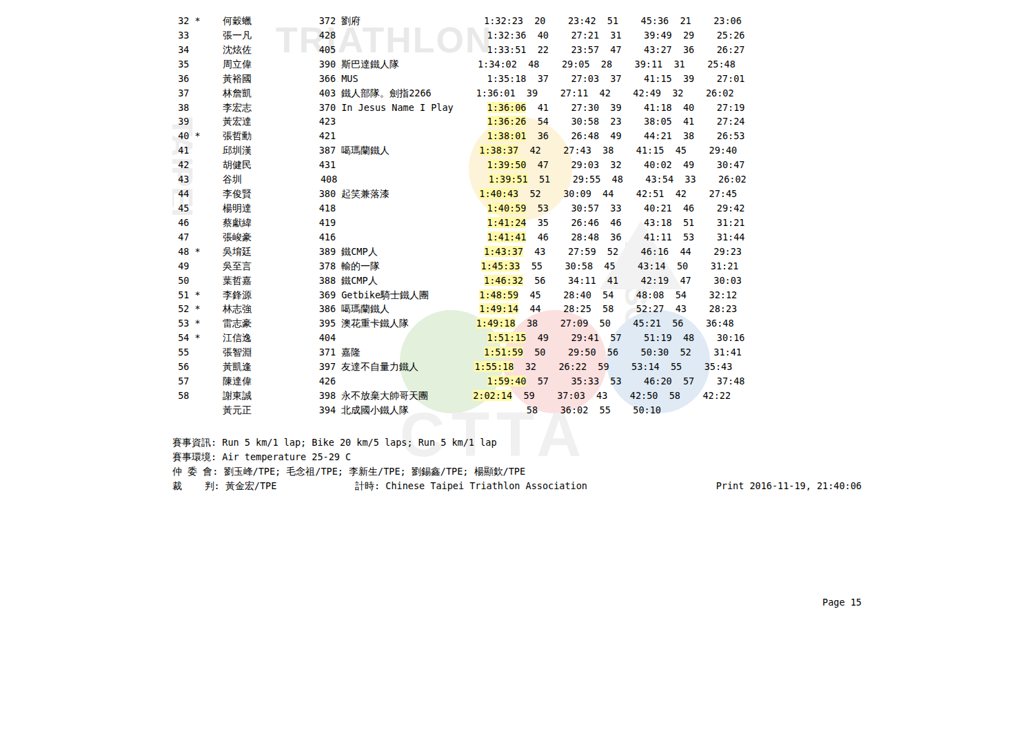TRIATHLON
TAIPEI
ASSOC
CTTA
 32 *    何穀蠟            372 劉府                      1:32:23  20    23:42  51    45:36  21    23:06
 33      張一凡            428                           1:32:36  40    27:21  31    39:49  29    25:26
 34      沈炫佐            405                           1:33:51  22    23:57  47    43:27  36    26:27
 35      周立偉            390 斯巴達鐵人隊              1:34:02  48    29:05  28    39:11  31    25:48
 36      黃裕國            366 MUS                       1:35:18  37    27:03  37    41:15  39    27:01
 37      林詹凱            403 鐵人部隊。劍指2266        1:36:01  39    27:11  42    42:49  32    26:02
 38      李宏志            370 In Jesus Name I Play      1:36:06  41    27:30  39    41:18  40    27:19
 39      黃宏達            423                           1:36:26  54    30:58  23    38:05  41    27:24
 40 *    張哲勳            421                           1:38:01  36    26:48  49    44:21  38    26:53
 41      邱圳漢            387 噶瑪蘭鐵人                1:38:37  42    27:43  38    41:15  45    29:40
 42      胡健民            431                           1:39:50  47    29:03  32    40:02  49    30:47
 43      谷圳              408                           1:39:51  51    29:55  48    43:54  33    26:02
 44      李俊賢            380 起笑兼落漆                1:40:43  52    30:09  44    42:51  42    27:45
 45      楊明達            418                           1:40:59  53    30:57  33    40:21  46    29:42
 46      蔡獻緯            419                           1:41:24  35    26:46  46    43:18  51    31:21
 47      張峻豪            416                           1:41:41  46    28:48  36    41:11  53    31:44
 48 *    吳堉廷            389 鐵CMP人                   1:43:37  43    27:59  52    46:16  44    29:23
 49      吳至言            378 輸的一隊                  1:45:33  55    30:58  45    43:14  50    31:21
 50      葉哲嘉            388 鐵CMP人                   1:46:32  56    34:11  41    42:19  47    30:03
 51 *    李鋒源            369 Getbike騎士鐵人團         1:48:59  45    28:40  54    48:08  54    32:12
 52 *    林志強            386 噶瑪蘭鐵人                1:49:14  44    28:25  58    52:27  43    28:23
 53 *    雷志豪            395 澳花重卡鐵人隊            1:49:18  38    27:09  50    45:21  56    36:48
 54 *    江信逸            404                           1:51:15  49    29:41  57    51:19  48    30:16
 55      張智淵            371 嘉隆                      1:51:59  50    29:50  56    50:30  52    31:41
 56      黃凱逢            397 友達不自量力鐵人          1:55:18  32    26:22  59    53:14  55    35:43
 57      陳達偉            426                           1:59:40  57    35:33  53    46:20  57    37:48
 58      謝東誠            398 永不放棄大帥哥天團        2:02:14  59    37:03  43    42:50  58    42:22
         黃元正            394 北成國小鐵人隊                     58    36:02  55    50:10
賽事資訊: Run 5 km/1 lap; Bike 20 km/5 laps; Run 5 km/1 lap
賽事環境: Air temperature 25-29 C
仲 委 會: 劉玉峰/TPE; 毛念祖/TPE; 李新生/TPE; 劉錫鑫/TPE; 楊顯欽/TPE
裁    判: 黃金宏/TPE              計時: Chinese Taipei Triathlon Association
Print 2016-11-19, 21:40:06
Page 15